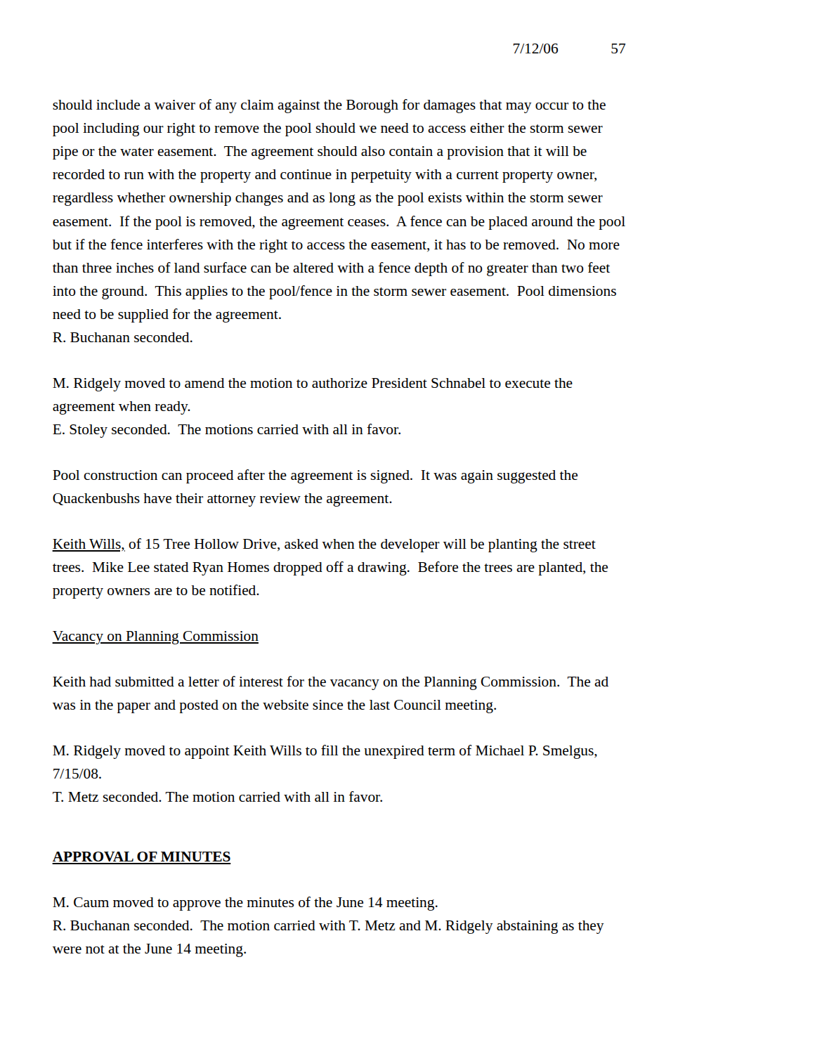7/12/0657
should include a waiver of any claim against the Borough for damages that may occur to the pool including our right to remove the pool should we need to access either the storm sewer pipe or the water easement. The agreement should also contain a provision that it will be recorded to run with the property and continue in perpetuity with a current property owner, regardless whether ownership changes and as long as the pool exists within the storm sewer easement. If the pool is removed, the agreement ceases. A fence can be placed around the pool but if the fence interferes with the right to access the easement, it has to be removed. No more than three inches of land surface can be altered with a fence depth of no greater than two feet into the ground. This applies to the pool/fence in the storm sewer easement. Pool dimensions need to be supplied for the agreement.
R. Buchanan seconded.
M. Ridgely moved to amend the motion to authorize President Schnabel to execute the agreement when ready.
E. Stoley seconded. The motions carried with all in favor.
Pool construction can proceed after the agreement is signed. It was again suggested the Quackenbushs have their attorney review the agreement.
Keith Wills, of 15 Tree Hollow Drive, asked when the developer will be planting the street trees. Mike Lee stated Ryan Homes dropped off a drawing. Before the trees are planted, the property owners are to be notified.
Vacancy on Planning Commission
Keith had submitted a letter of interest for the vacancy on the Planning Commission. The ad was in the paper and posted on the website since the last Council meeting.
M. Ridgely moved to appoint Keith Wills to fill the unexpired term of Michael P. Smelgus, 7/15/08.
T. Metz seconded. The motion carried with all in favor.
APPROVAL OF MINUTES
M. Caum moved to approve the minutes of the June 14 meeting.
R. Buchanan seconded. The motion carried with T. Metz and M. Ridgely abstaining as they were not at the June 14 meeting.